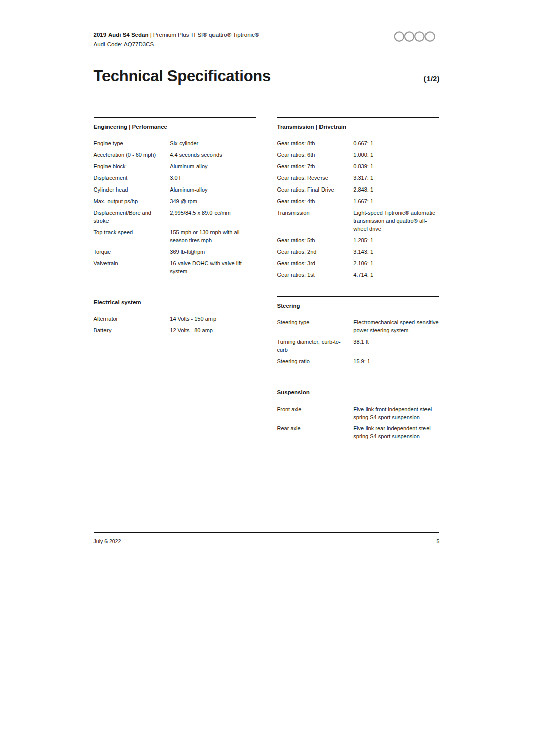2019 Audi S4 Sedan | Premium Plus TFSI® quattro® Tiptronic®
Audi Code: AQ77D3CS
Technical Specifications
(1/2)
Engineering | Performance
| Engine type | Six-cylinder |
| Acceleration (0 - 60 mph) | 4.4 seconds seconds |
| Engine block | Aluminum-alloy |
| Displacement | 3.0 l |
| Cylinder head | Aluminum-alloy |
| Max. output ps/hp | 349 @ rpm |
| Displacement/Bore and stroke | 2,995/84.5 x 89.0 cc/mm |
| Top track speed | 155 mph or 130 mph with all-season tires mph |
| Torque | 369 lb-ft@rpm |
| Valvetrain | 16-valve DOHC with valve lift system |
Electrical system
| Alternator | 14 Volts - 150 amp |
| Battery | 12 Volts - 80 amp |
Transmission | Drivetrain
| Gear ratios: 8th | 0.667: 1 |
| Gear ratios: 6th | 1.000: 1 |
| Gear ratios: 7th | 0.839: 1 |
| Gear ratios: Reverse | 3.317: 1 |
| Gear ratios: Final Drive | 2.848: 1 |
| Gear ratios: 4th | 1.667: 1 |
| Transmission | Eight-speed Tiptronic® automatic transmission and quattro® all-wheel drive |
| Gear ratios: 5th | 1.285: 1 |
| Gear ratios: 2nd | 3.143: 1 |
| Gear ratios: 3rd | 2.106: 1 |
| Gear ratios: 1st | 4.714: 1 |
Steering
| Steering type | Electromechanical speed-sensitive power steering system |
| Turning diameter, curb-to-curb | 38.1 ft |
| Steering ratio | 15.9: 1 |
Suspension
| Front axle | Five-link front independent steel spring S4 sport suspension |
| Rear axle | Five-link rear independent steel spring S4 sport suspension |
July 6 2022
5